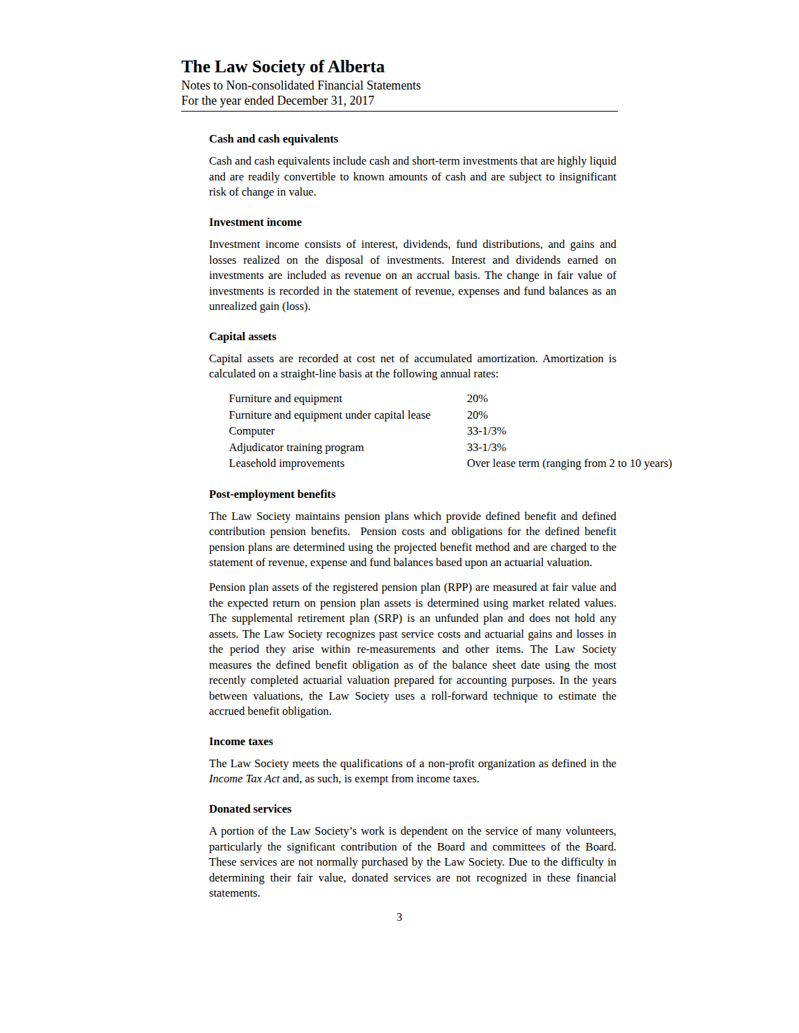The Law Society of Alberta
Notes to Non-consolidated Financial Statements
For the year ended December 31, 2017
Cash and cash equivalents
Cash and cash equivalents include cash and short-term investments that are highly liquid and are readily convertible to known amounts of cash and are subject to insignificant risk of change in value.
Investment income
Investment income consists of interest, dividends, fund distributions, and gains and losses realized on the disposal of investments. Interest and dividends earned on investments are included as revenue on an accrual basis. The change in fair value of investments is recorded in the statement of revenue, expenses and fund balances as an unrealized gain (loss).
Capital assets
Capital assets are recorded at cost net of accumulated amortization. Amortization is calculated on a straight-line basis at the following annual rates:
| Furniture and equipment | 20% |
| Furniture and equipment under capital lease | 20% |
| Computer | 33-1/3% |
| Adjudicator training program | 33-1/3% |
| Leasehold improvements | Over lease term (ranging from 2 to 10 years) |
Post-employment benefits
The Law Society maintains pension plans which provide defined benefit and defined contribution pension benefits. Pension costs and obligations for the defined benefit pension plans are determined using the projected benefit method and are charged to the statement of revenue, expense and fund balances based upon an actuarial valuation.
Pension plan assets of the registered pension plan (RPP) are measured at fair value and the expected return on pension plan assets is determined using market related values. The supplemental retirement plan (SRP) is an unfunded plan and does not hold any assets. The Law Society recognizes past service costs and actuarial gains and losses in the period they arise within re-measurements and other items. The Law Society measures the defined benefit obligation as of the balance sheet date using the most recently completed actuarial valuation prepared for accounting purposes. In the years between valuations, the Law Society uses a roll-forward technique to estimate the accrued benefit obligation.
Income taxes
The Law Society meets the qualifications of a non-profit organization as defined in the Income Tax Act and, as such, is exempt from income taxes.
Donated services
A portion of the Law Society’s work is dependent on the service of many volunteers, particularly the significant contribution of the Board and committees of the Board. These services are not normally purchased by the Law Society. Due to the difficulty in determining their fair value, donated services are not recognized in these financial statements.
3